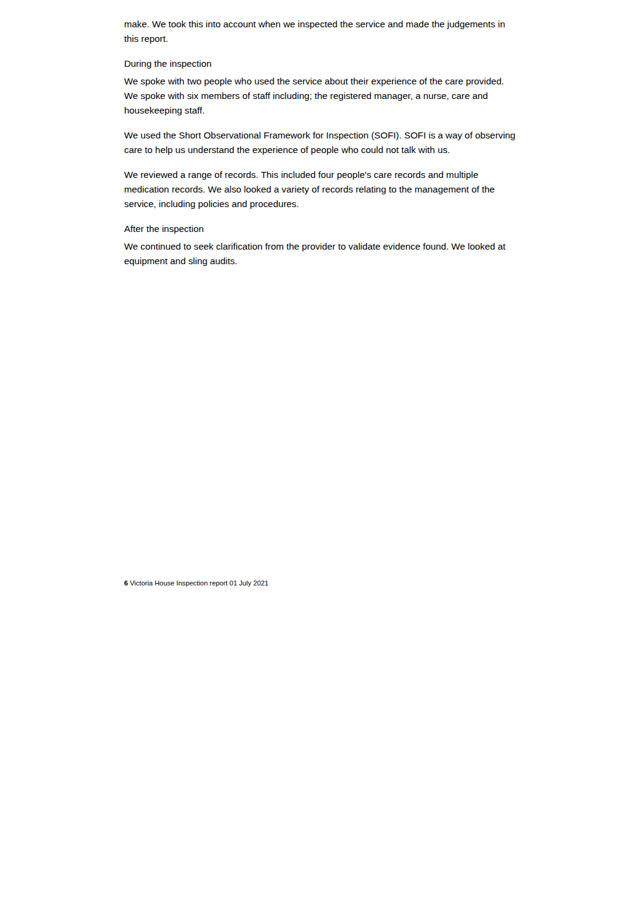make. We took this into account when we inspected the service and made the judgements in this report.
During the inspection
We spoke with two people who used the service about their experience of the care provided. We spoke with six members of staff including; the registered manager, a nurse, care and housekeeping staff.
We used the Short Observational Framework for Inspection (SOFI). SOFI is a way of observing care to help us understand the experience of people who could not talk with us.
We reviewed a range of records. This included four people's care records and multiple medication records. We also looked a variety of records relating to the management of the service, including policies and procedures.
After the inspection
We continued to seek clarification from the provider to validate evidence found. We looked at equipment and sling audits.
6 Victoria House Inspection report 01 July 2021